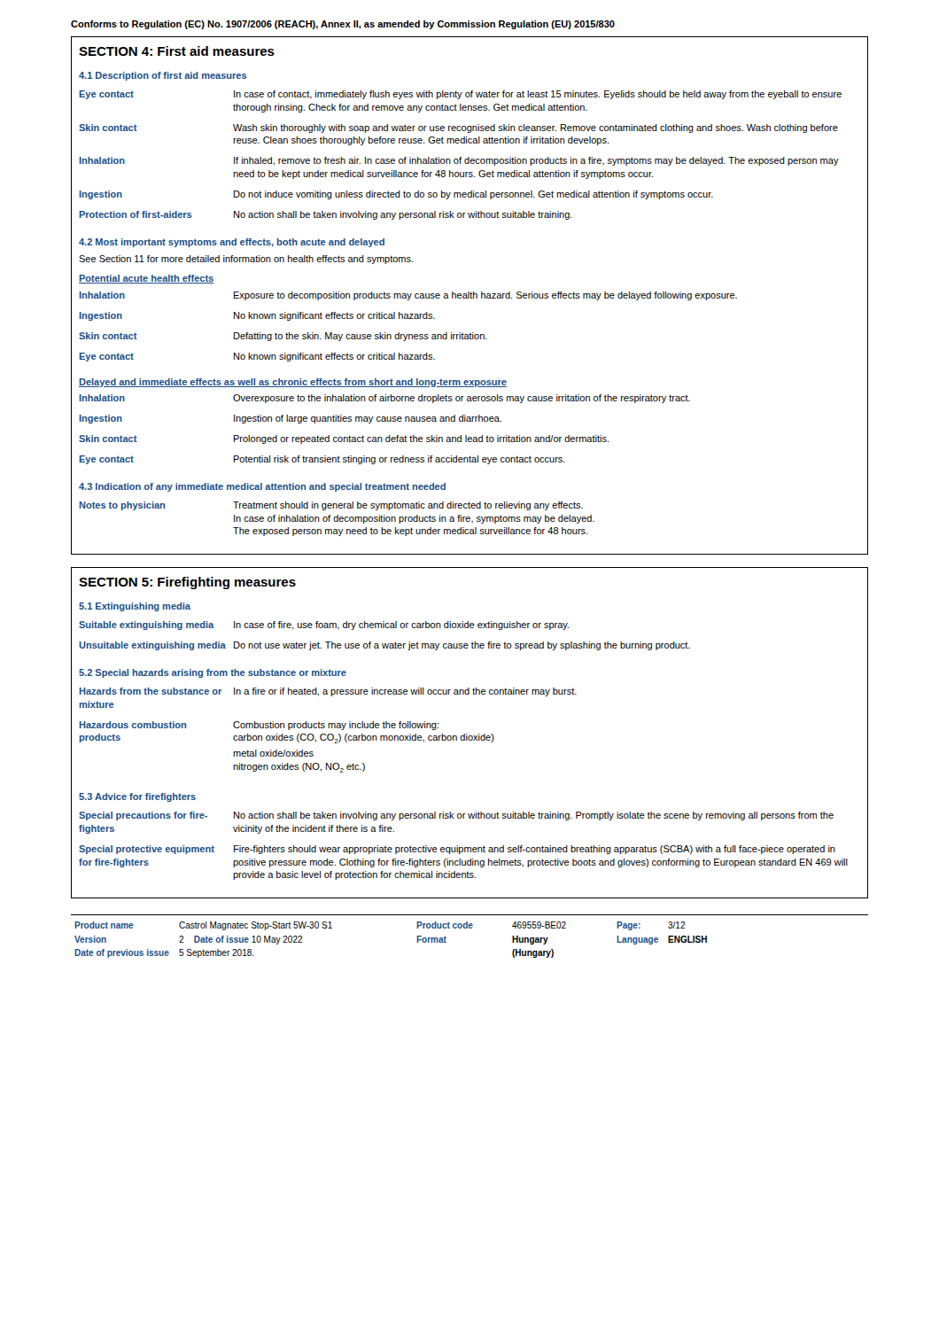Conforms to Regulation (EC) No. 1907/2006 (REACH), Annex II, as amended by Commission Regulation (EU) 2015/830
SECTION 4: First aid measures
4.1 Description of first aid measures
| Eye contact | In case of contact, immediately flush eyes with plenty of water for at least 15 minutes. Eyelids should be held away from the eyeball to ensure thorough rinsing. Check for and remove any contact lenses. Get medical attention. |
| Skin contact | Wash skin thoroughly with soap and water or use recognised skin cleanser. Remove contaminated clothing and shoes. Wash clothing before reuse. Clean shoes thoroughly before reuse. Get medical attention if irritation develops. |
| Inhalation | If inhaled, remove to fresh air. In case of inhalation of decomposition products in a fire, symptoms may be delayed. The exposed person may need to be kept under medical surveillance for 48 hours. Get medical attention if symptoms occur. |
| Ingestion | Do not induce vomiting unless directed to do so by medical personnel. Get medical attention if symptoms occur. |
| Protection of first-aiders | No action shall be taken involving any personal risk or without suitable training. |
4.2 Most important symptoms and effects, both acute and delayed
See Section 11 for more detailed information on health effects and symptoms.
Potential acute health effects
| Inhalation | Exposure to decomposition products may cause a health hazard. Serious effects may be delayed following exposure. |
| Ingestion | No known significant effects or critical hazards. |
| Skin contact | Defatting to the skin. May cause skin dryness and irritation. |
| Eye contact | No known significant effects or critical hazards. |
Delayed and immediate effects as well as chronic effects from short and long-term exposure
| Inhalation | Overexposure to the inhalation of airborne droplets or aerosols may cause irritation of the respiratory tract. |
| Ingestion | Ingestion of large quantities may cause nausea and diarrhoea. |
| Skin contact | Prolonged or repeated contact can defat the skin and lead to irritation and/or dermatitis. |
| Eye contact | Potential risk of transient stinging or redness if accidental eye contact occurs. |
4.3 Indication of any immediate medical attention and special treatment needed
| Notes to physician | Treatment should in general be symptomatic and directed to relieving any effects. In case of inhalation of decomposition products in a fire, symptoms may be delayed. The exposed person may need to be kept under medical surveillance for 48 hours. |
SECTION 5: Firefighting measures
5.1 Extinguishing media
| Suitable extinguishing media | In case of fire, use foam, dry chemical or carbon dioxide extinguisher or spray. |
| Unsuitable extinguishing media | Do not use water jet. The use of a water jet may cause the fire to spread by splashing the burning product. |
5.2 Special hazards arising from the substance or mixture
| Hazards from the substance or mixture | In a fire or if heated, a pressure increase will occur and the container may burst. |
| Hazardous combustion products | Combustion products may include the following: carbon oxides (CO, CO 2 ) (carbon monoxide, carbon dioxide) metal oxide/oxides nitrogen oxides (NO, NO 2 etc.) |
5.3 Advice for firefighters
| Special precautions for fire-fighters | No action shall be taken involving any personal risk or without suitable training. Promptly isolate the scene by removing all persons from the vicinity of the incident if there is a fire. |
| Special protective equipment for fire-fighters | Fire-fighters should wear appropriate protective equipment and self-contained breathing apparatus (SCBA) with a full face-piece operated in positive pressure mode. Clothing for fire-fighters (including helmets, protective boots and gloves) conforming to European standard EN 469 will provide a basic level of protection for chemical incidents. |
| Product name | Castrol Magnatec Stop-Start 5W-30 S1 | Product code | 469559-BE02 | Page: | 3/12 |
| Version | 2 Date of issue 10 May 2022 | Format | Hungary | Language | ENGLISH |
| Date of previous issue | 5 September 2018. | | (Hungary) | | |